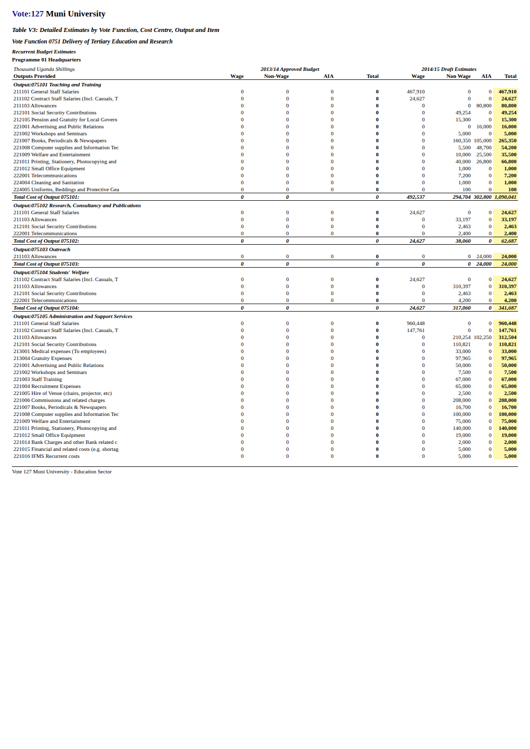Vote:127 Muni University
Table V3: Detailed Estimates by Vote Function, Cost Centre, Output and Item
Vote Function 0751 Delivery of Tertiary Education and Research
Recurrent Budget Estimates
Programme 01 Headquarters
| Thousand Uganda Shillings | 2013/14 Approved Budget | 2014/15 Draft Estimates |
| --- | --- | --- |
| Outputs Provided | Wage | Non-Wage | AIA | Total | Wage | Non Wage | AIA | Total |
| Output:075101 Teaching and Training |
| 211101 General Staff Salaries | 0 | 0 | 0 | 0 | 467,910 | 0 | 0 | 467,910 |
| 211102 Contract Staff Salaries (Incl. Casuals, T | 0 | 0 | 0 | 0 | 24,627 | 0 | 0 | 24,627 |
| 211103 Allowances | 0 | 0 | 0 | 0 | 0 | 0 | 80,800 | 80,800 |
| 212101 Social Security Contributions | 0 | 0 | 0 | 0 | 0 | 49,254 | 0 | 49,254 |
| 212105 Pension and Gratuity for Local Govern | 0 | 0 | 0 | 0 | 0 | 15,300 | 0 | 15,300 |
| 221001 Advertising and Public Relations | 0 | 0 | 0 | 0 | 0 | 0 | 16,000 | 16,000 |
| 221002 Workshops and Seminars | 0 | 0 | 0 | 0 | 0 | 5,000 | 0 | 5,000 |
| 221007 Books, Periodicals & Newspapers | 0 | 0 | 0 | 0 | 0 | 160,350 | 105,000 | 265,350 |
| 221008 Computer supplies and Information Tec | 0 | 0 | 0 | 0 | 0 | 5,500 | 48,700 | 54,200 |
| 221009 Welfare and Entertainment | 0 | 0 | 0 | 0 | 0 | 10,000 | 25,500 | 35,500 |
| 221011 Printing, Stationery, Photocopying and | 0 | 0 | 0 | 0 | 0 | 40,000 | 26,800 | 66,800 |
| 221012 Small Office Equipment | 0 | 0 | 0 | 0 | 0 | 1,000 | 0 | 1,000 |
| 222001 Telecommunications | 0 | 0 | 0 | 0 | 0 | 7,200 | 0 | 7,200 |
| 224004 Cleaning and Sanitation | 0 | 0 | 0 | 0 | 0 | 1,000 | 0 | 1,000 |
| 224005 Uniforms, Beddings and Protective Gea | 0 | 0 | 0 | 0 | 0 | 100 | 0 | 100 |
| Total Cost of Output 075101: | 0 | 0 | | 0 | 492,537 | 294,704 | 302,800 | 1,090,041 |
| Output:075102 Research, Consultancy and Publications |
| 211101 General Staff Salaries | 0 | 0 | 0 | 0 | 24,627 | 0 | 0 | 24,627 |
| 211103 Allowances | 0 | 0 | 0 | 0 | 0 | 33,197 | 0 | 33,197 |
| 212101 Social Security Contributions | 0 | 0 | 0 | 0 | 0 | 2,463 | 0 | 2,463 |
| 222001 Telecommunications | 0 | 0 | 0 | 0 | 0 | 2,400 | 0 | 2,400 |
| Total Cost of Output 075102: | 0 | 0 | | 0 | 24,627 | 38,060 | 0 | 62,687 |
| Output:075103 Outreach |
| 211103 Allowances | 0 | 0 | 0 | 0 | 0 | 0 | 24,000 | 24,000 |
| Total Cost of Output 075103: | 0 | 0 | | 0 | 0 | 0 | 24,000 | 24,000 |
| Output:075104 Students' Welfare |
| 211102 Contract Staff Salaries (Incl. Casuals, T | 0 | 0 | 0 | 0 | 24,627 | 0 | 0 | 24,627 |
| 211103 Allowances | 0 | 0 | 0 | 0 | 0 | 310,397 | 0 | 310,397 |
| 212101 Social Security Contributions | 0 | 0 | 0 | 0 | 0 | 2,463 | 0 | 2,463 |
| 222001 Telecommunications | 0 | 0 | 0 | 0 | 0 | 4,200 | 0 | 4,200 |
| Total Cost of Output 075104: | 0 | 0 | | 0 | 24,627 | 317,060 | 0 | 341,687 |
| Output:075105 Administration and Support Services |
| 211101 General Staff Salaries | 0 | 0 | 0 | 0 | 960,448 | 0 | 0 | 960,448 |
| 211102 Contract Staff Salaries (Incl. Casuals, T | 0 | 0 | 0 | 0 | 147,761 | 0 | 0 | 147,761 |
| 211103 Allowances | 0 | 0 | 0 | 0 | 0 | 210,254 | 102,250 | 312,504 |
| 212101 Social Security Contributions | 0 | 0 | 0 | 0 | 0 | 110,821 | 0 | 110,821 |
| 213001 Medical expenses (To employees) | 0 | 0 | 0 | 0 | 0 | 33,000 | 0 | 33,000 |
| 213004 Gratuity Expenses | 0 | 0 | 0 | 0 | 0 | 97,965 | 0 | 97,965 |
| 221001 Advertising and Public Relations | 0 | 0 | 0 | 0 | 0 | 50,000 | 0 | 50,000 |
| 221002 Workshops and Seminars | 0 | 0 | 0 | 0 | 0 | 7,500 | 0 | 7,500 |
| 221003 Staff Training | 0 | 0 | 0 | 0 | 0 | 67,000 | 0 | 67,000 |
| 221004 Recruitment Expenses | 0 | 0 | 0 | 0 | 0 | 65,000 | 0 | 65,000 |
| 221005 Hire of Venue (chairs, projector, etc) | 0 | 0 | 0 | 0 | 0 | 2,500 | 0 | 2,500 |
| 221006 Commissions and related charges | 0 | 0 | 0 | 0 | 0 | 208,000 | 0 | 208,000 |
| 221007 Books, Periodicals & Newspapers | 0 | 0 | 0 | 0 | 0 | 16,700 | 0 | 16,700 |
| 221008 Computer supplies and Information Tec | 0 | 0 | 0 | 0 | 0 | 100,000 | 0 | 100,000 |
| 221009 Welfare and Entertainment | 0 | 0 | 0 | 0 | 0 | 75,000 | 0 | 75,000 |
| 221011 Printing, Stationery, Photocopying and | 0 | 0 | 0 | 0 | 0 | 140,000 | 0 | 140,000 |
| 221012 Small Office Equipment | 0 | 0 | 0 | 0 | 0 | 19,000 | 0 | 19,000 |
| 221014 Bank Charges and other Bank related c | 0 | 0 | 0 | 0 | 0 | 2,000 | 0 | 2,000 |
| 221015 Financial and related costs (e.g. shortag | 0 | 0 | 0 | 0 | 0 | 5,000 | 0 | 5,000 |
| 221016 IFMS Recurrent costs | 0 | 0 | 0 | 0 | 0 | 5,000 | 0 | 5,000 |
Vote 127 Muni University - Education Sector